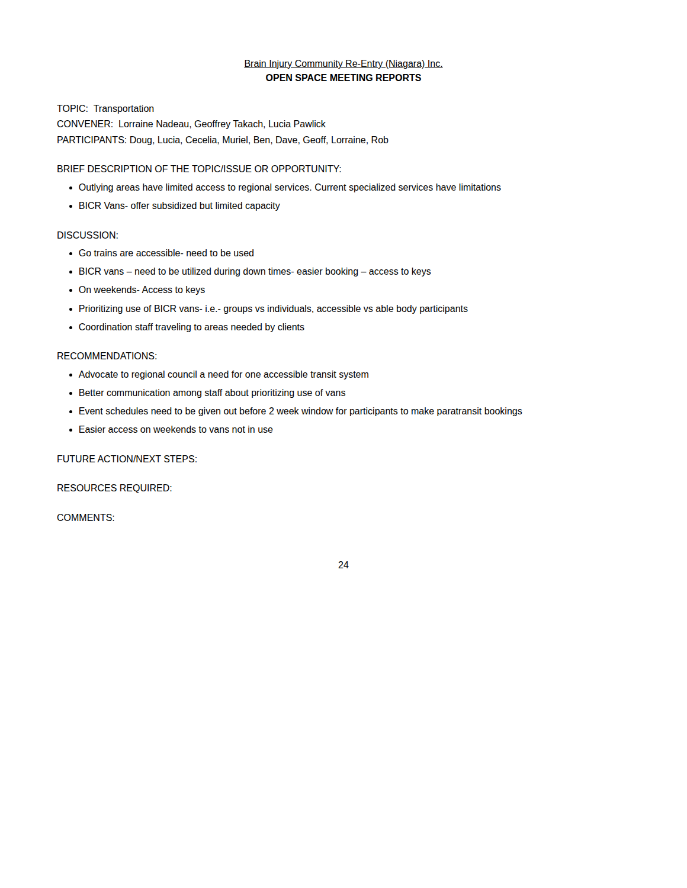Brain Injury Community Re-Entry (Niagara) Inc. OPEN SPACE MEETING REPORTS
TOPIC: Transportation
CONVENER: Lorraine Nadeau, Geoffrey Takach, Lucia Pawlick
PARTICIPANTS: Doug, Lucia, Cecelia, Muriel, Ben, Dave, Geoff, Lorraine, Rob
BRIEF DESCRIPTION OF THE TOPIC/ISSUE OR OPPORTUNITY:
Outlying areas have limited access to regional services. Current specialized services have limitations
BICR Vans- offer subsidized but limited capacity
DISCUSSION:
Go trains are accessible- need to be used
BICR vans – need to be utilized during down times- easier booking – access to keys
On weekends- Access to keys
Prioritizing use of BICR vans- i.e.- groups vs individuals, accessible vs able body participants
Coordination staff traveling to areas needed by clients
RECOMMENDATIONS:
Advocate to regional council a need for one accessible transit system
Better communication among staff about prioritizing use of vans
Event schedules need to be given out before 2 week window for participants to make paratransit bookings
Easier access on weekends to vans not in use
FUTURE ACTION/NEXT STEPS:
RESOURCES REQUIRED:
COMMENTS:
24